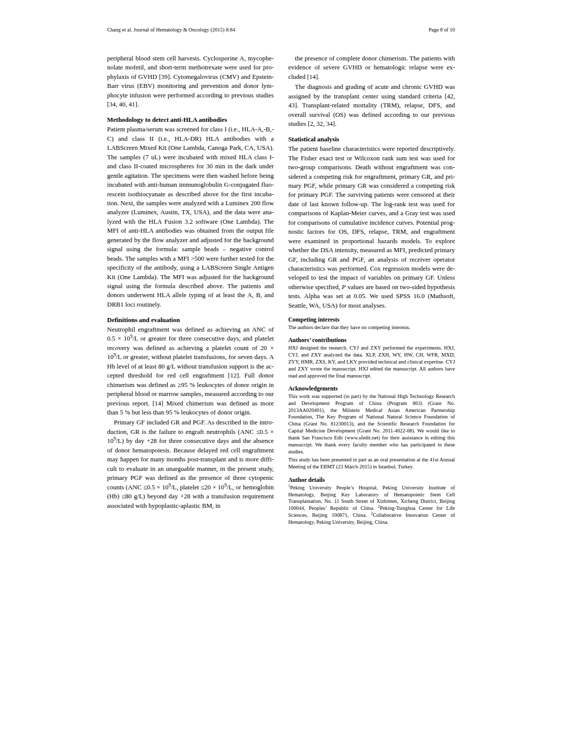Chang et al. Journal of Hematology & Oncology (2015) 8:84
Page 8 of 10
peripheral blood stem cell harvests. Cyclosporine A, mycophenolate mofetil, and short-term methotrexate were used for prophylaxis of GVHD [39]. Cytomegalovirus (CMV) and Epstein-Barr virus (EBV) monitoring and prevention and donor lymphocyte infusion were performed according to previous studies [34, 40, 41].
Methodology to detect anti-HLA antibodies
Patient plasma/serum was screened for class I (i.e., HLA-A,-B,-C) and class II (i.e., HLA-DR) HLA antibodies with a LABScreen Mixed Kit (One Lambda, Canoga Park, CA, USA). The samples (7 uL) were incubated with mixed HLA class I- and class II-coated microspheres for 30 min in the dark under gentle agitation. The specimens were then washed before being incubated with anti-human immunoglobulin G-conjugated fluorescein isothiocyanate as described above for the first incubation. Next, the samples were analyzed with a Luminex 200 flow analyzer (Luminex, Austin, TX, USA), and the data were analyzed with the HLA Fusion 3.2 software (One Lambda). The MFI of anti-HLA antibodies was obtained from the output file generated by the flow analyzer and adjusted for the background signal using the formula: sample beads – negative control beads. The samples with a MFI >500 were further tested for the specificity of the antibody, using a LABScreen Single Antigen Kit (One Lambda). The MFI was adjusted for the background signal using the formula described above. The patients and donors underwent HLA allele typing of at least the A, B, and DRB1 loci routinely.
Definitions and evaluation
Neutrophil engraftment was defined as achieving an ANC of 0.5 × 109/L or greater for three consecutive days, and platelet recovery was defined as achieving a platelet count of 20 × 109/L or greater, without platelet transfusions, for seven days. A Hb level of at least 80 g/L without transfusion support is the accepted threshold for red cell engraftment [12]. Full donor chimerism was defined as ≥95 % leukocytes of donor origin in peripheral blood or marrow samples, measured according to our previous report. [14] Mixed chimerism was defined as more than 5 % but less than 95 % leukocytes of donor origin.
Primary GF included GR and PGF. As described in the introduction, GR is the failure to engraft neutrophils (ANC ≤0.5 × 109/L) by day +28 for three consecutive days and the absence of donor hematopoiesis. Because delayed red cell engraftment may happen for many months post-transplant and is more difficult to evaluate in an unarguable manner, in the present study, primary PGF was defined as the presence of three cytopenic counts (ANC ≤0.5 × 109/L, platelet ≤20 × 109/L, or hemoglobin (Hb) ≤80 g/L) beyond day +28 with a transfusion requirement associated with hypoplastic-aplastic BM, in
the presence of complete donor chimerism. The patients with evidence of severe GVHD or hematologic relapse were excluded [14].
The diagnosis and grading of acute and chronic GVHD was assigned by the transplant center using standard criteria [42, 43]. Transplant-related mortality (TRM), relapse, DFS, and overall survival (OS) was defined according to our previous studies [2, 32, 34].
Statistical analysis
The patient baseline characteristics were reported descriptively. The Fisher exact test or Wilcoxon rank sum test was used for two-group comparisons. Death without engraftment was considered a competing risk for engraftment, primary GR, and primary PGF, while primary GR was considered a competing risk for primary PGF. The surviving patients were censored at their date of last known follow-up. The log-rank test was used for comparisons of Kaplan-Meier curves, and a Gray test was used for comparisons of cumulative incidence curves. Potential prognostic factors for OS, DFS, relapse, TRM, and engraftment were examined in proportional hazards models. To explore whether the DSA intensity, measured as MFI, predicted primary GF, including GR and PGF, an analysis of receiver operator characteristics was performed. Cox regression models were developed to test the impact of variables on primary GF. Unless otherwise specified, P values are based on two-sided hypothesis tests. Alpha was set at 0.05. We used SPSS 16.0 (Mathsoft, Seattle, WA, USA) for most analyses.
Competing interests
The authors declare that they have no competing interests.
Authors’ contributions
HXJ designed the research. CYJ and ZXY performed the experiments. HXJ, CYJ, and ZXY analyzed the data. XLP, ZXH, WY, HW, CH, WFR, MXD, ZYY, HMR, ZXS, KY, and LKY provided technical and clinical expertise. CYJ and ZXY wrote the manuscript. HXJ edited the manuscript. All authors have read and approved the final manuscript.
Acknowledgements
This work was supported (in part) by the National High Technology Research and Development Program of China (Program 863) (Grant No. 2013AA020401), the Milstein Medical Asian American Partnership Foundation, The Key Program of National Natural Science Foundation of China (Grant No. 81230013), and the Scientific Research Foundation for Capital Medicine Development (Grant No. 2011-4022-08). We would like to thank San Francisco Edit (www.sfedit.net) for their assistance in editing this manuscript. We thank every faculty member who has participated in these studies.
This study has been presented in part as an oral presentation at the 41st Annual Meeting of the EBMT (23 March 2015) in Istanbul, Turkey.
Author details
1Peking University People’s Hospital, Peking University Institute of Hematology, Beijing Key Laboratory of Hematopoietic Stem Cell Transplantation, No. 11 South Street of Xizhimen, Xicheng District, Beijing 100044, Peoples’ Republic of China. 2Peking-Tsinghua Center for Life Sciences, Beijing 100871, China. 3Collaborative Innovation Center of Hematology, Peking University, Beijing, China.